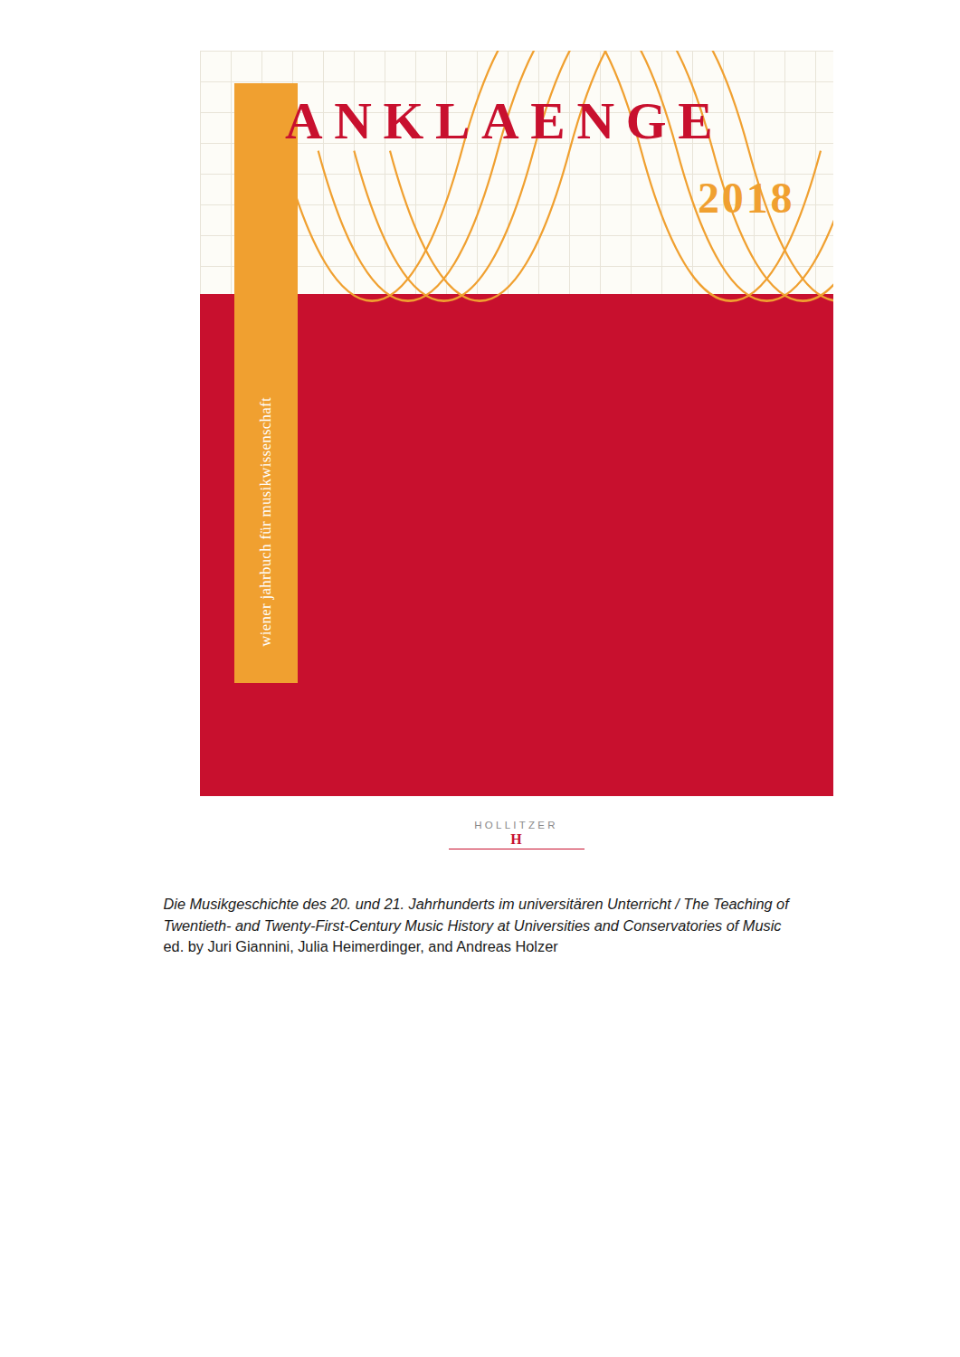wiener jahrbuch für musikwissenschaft
ANKLAENGE
2018
HOLLITZER
H
Die Musikgeschichte des 20. und 21. Jahrhunderts im universitären Unterricht / The Teaching of Twentieth- and Twenty-First-Century Music History at Universities and Conservatories of Music
ed. by Juri Giannini, Julia Heimerdinger, and Andreas Holzer